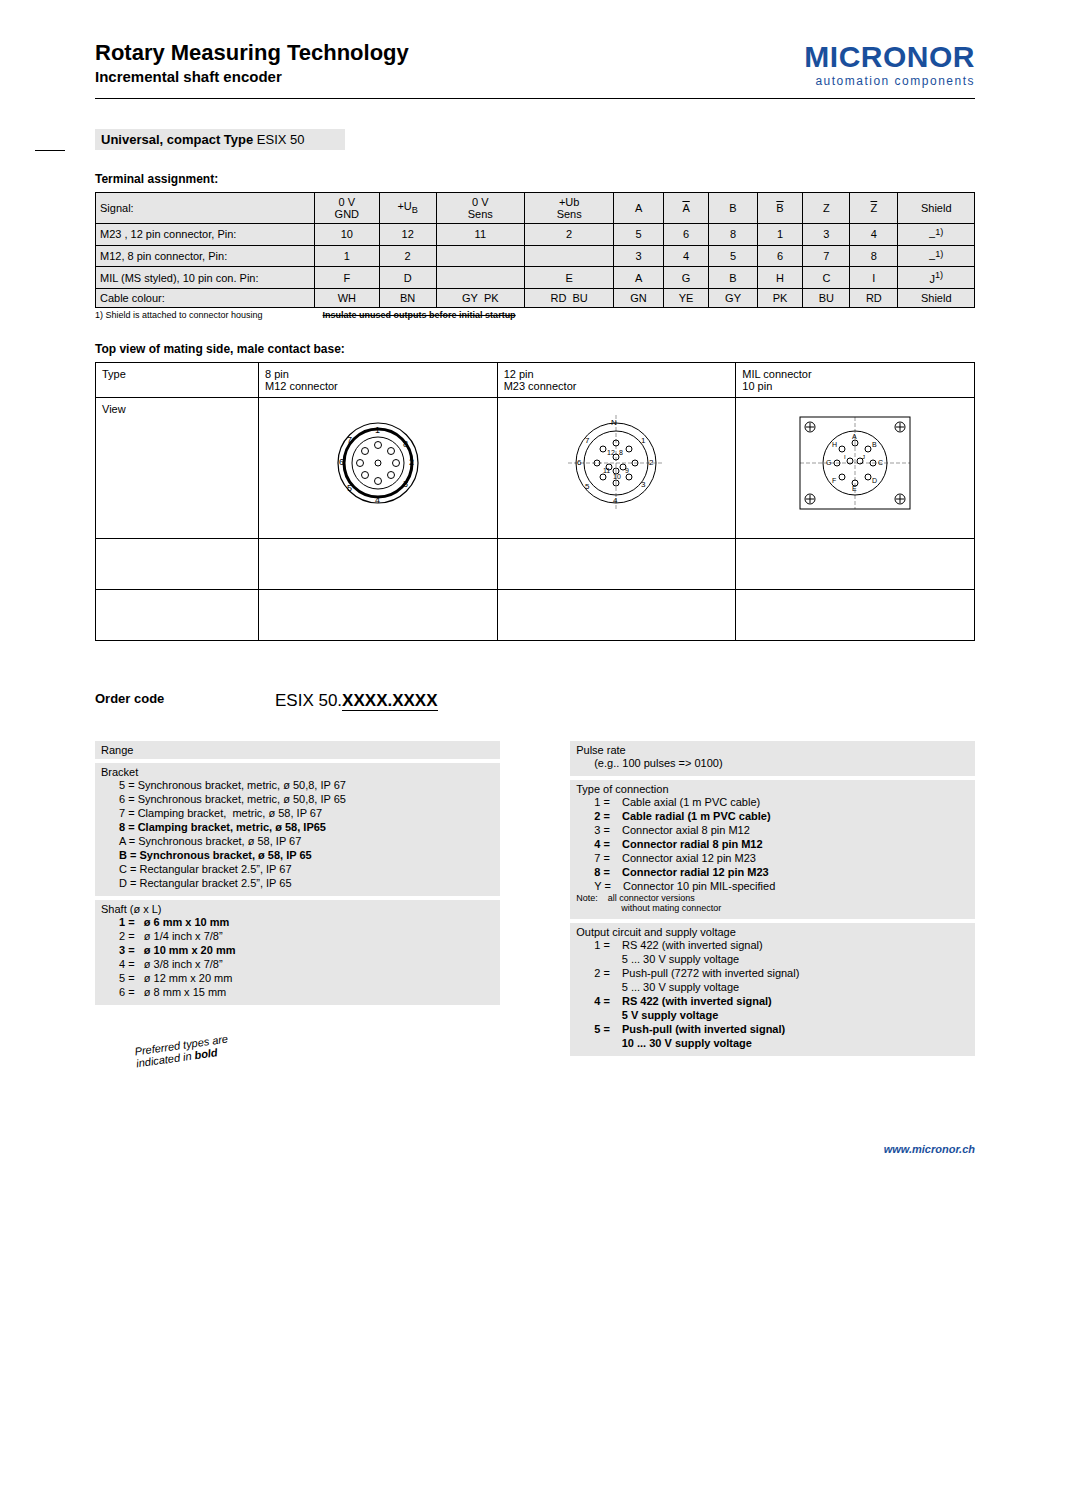Rotary Measuring Technology
Incremental shaft encoder
MICRONOR
automation components
Universal, compact Type ESIX 50
Terminal assignment:
| Signal: | 0 V GND | +U B | 0 V Sens | +Ub Sens | A | A | B | B | Z | Z | Shield |
| M23 , 12 pin connector, Pin: | 10 | 12 | 11 | 2 | 5 | 6 | 8 | 1 | 3 | 4 | – 1) |
| M12, 8 pin connector, Pin: | 1 | 2 | | | 3 | 4 | 5 | 6 | 7 | 8 | – 1) |
| MIL (MS styled), 10 pin con. Pin: | F | D | | E | A | G | B | H | C | I | J 1) |
| Cable colour: | WH | BN | GY PK | RD BU | GN | YE | GY | PK | BU | RD | Shield |
1) Shield is attached to connector housing Insulate unused outputs before initial startup
Top view of mating side, male contact base:
| Type | 8 pin M12 connector | 12 pin M23 connector | MIL connector 10 pin |
| --- | --- | --- | --- |
| View | 1 8 2 3 4 5 6 7 | N 1 2 3 4 5 6 7 12 8 11 9 10 | A B C D E F G H I J |
Order code
ESIX 50.XXXX.XXXX
Range
Bracket
5 = Synchronous bracket, metric, ø 50,8, IP 67
6 = Synchronous bracket, metric, ø 50,8, IP 65
7 = Clamping bracket, metric, ø 58, IP 67
8 = Clamping bracket, metric, ø 58, IP65
A = Synchronous bracket, ø 58, IP 67
B = Synchronous bracket, ø 58, IP 65
C = Rectangular bracket 2.5”, IP 67
D = Rectangular bracket 2.5”, IP 65
Shaft (ø x L)
1 = ø 6 mm x 10 mm
2 = ø 1/4 inch x 7/8”
3 = ø 10 mm x 20 mm
4 = ø 3/8 inch x 7/8”
5 = ø 12 mm x 20 mm
6 = ø 8 mm x 15 mm
Preferred types are
indicated in bold
Pulse rate
(e.g.. 100 pulses => 0100)
Type of connection
1 = Cable axial (1 m PVC cable)
2 = Cable radial (1 m PVC cable)
3 = Connector axial 8 pin M12
4 = Connector radial 8 pin M12
7 = Connector axial 12 pin M23
8 = Connector radial 12 pin M23
Y = Connector 10 pin MIL-specified
Note: all connector versions
without mating connector
Output circuit and supply voltage
1 = RS 422 (with inverted signal)
5 ... 30 V supply voltage
2 = Push-pull (7272 with inverted signal)
5 ... 30 V supply voltage
4 = RS 422 (with inverted signal)
5 V supply voltage
5 = Push-pull (with inverted signal)
10 ... 30 V supply voltage
www.micronor.ch